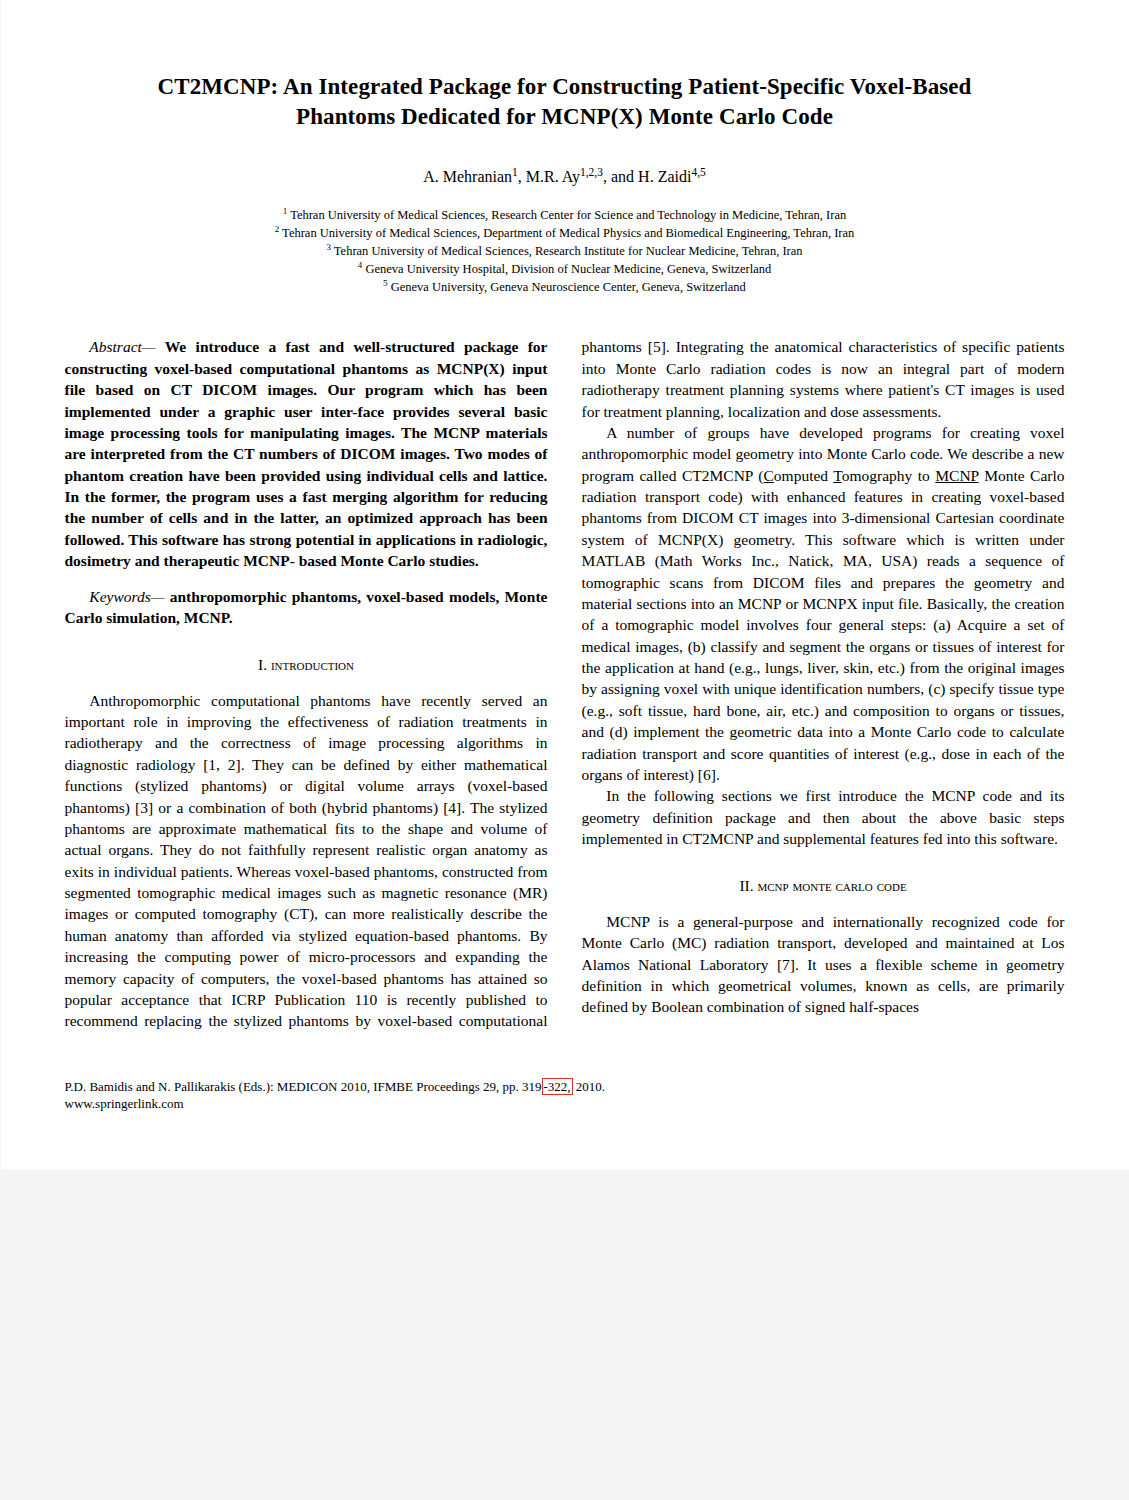CT2MCNP: An Integrated Package for Constructing Patient-Specific Voxel-Based
Phantoms Dedicated for MCNP(X) Monte Carlo Code
A. Mehranian1, M.R. Ay1,2,3, and H. Zaidi4,5
1 Tehran University of Medical Sciences, Research Center for Science and Technology in Medicine, Tehran, Iran
2 Tehran University of Medical Sciences, Department of Medical Physics and Biomedical Engineering, Tehran, Iran
3 Tehran University of Medical Sciences, Research Institute for Nuclear Medicine, Tehran, Iran
4 Geneva University Hospital, Division of Nuclear Medicine, Geneva, Switzerland
5 Geneva University, Geneva Neuroscience Center, Geneva, Switzerland
Abstract— We introduce a fast and well-structured package for constructing voxel-based computational phantoms as MCNP(X) input file based on CT DICOM images. Our program which has been implemented under a graphic user inter-face provides several basic image processing tools for manipulating images. The MCNP materials are interpreted from the CT numbers of DICOM images. Two modes of phantom creation have been provided using individual cells and lattice. In the former, the program uses a fast merging algorithm for reducing the number of cells and in the latter, an optimized approach has been followed. This software has strong potential in applications in radiologic, dosimetry and therapeutic MCNP- based Monte Carlo studies.
Keywords— anthropomorphic phantoms, voxel-based models, Monte Carlo simulation, MCNP.
I. Introduction
Anthropomorphic computational phantoms have recently served an important role in improving the effectiveness of radiation treatments in radiotherapy and the correctness of image processing algorithms in diagnostic radiology [1, 2]. They can be defined by either mathematical functions (stylized phantoms) or digital volume arrays (voxel-based phantoms) [3] or a combination of both (hybrid phantoms) [4]. The stylized phantoms are approximate mathematical fits to the shape and volume of actual organs. They do not faithfully represent realistic organ anatomy as exits in individual patients. Whereas voxel-based phantoms, constructed from segmented tomographic medical images such as magnetic resonance (MR) images or computed tomography (CT), can more realistically describe the human anatomy than afforded via stylized equation-based phantoms. By increasing the computing power of micro-processors and expanding the memory capacity of computers, the voxel-based phantoms has attained so popular acceptance that ICRP Publication 110 is recently published to recommend replacing the stylized phantoms by voxel-based computational phantoms [5]. Integrating the anatomical characteristics of specific patients into Monte Carlo radiation codes is now an integral part of modern radiotherapy treatment planning systems where patient's CT images is used for treatment planning, localization and dose assessments.
A number of groups have developed programs for creating voxel anthropomorphic model geometry into Monte Carlo code. We describe a new program called CT2MCNP (Computed Tomography to MCNP Monte Carlo radiation transport code) with enhanced features in creating voxel-based phantoms from DICOM CT images into 3-dimensional Cartesian coordinate system of MCNP(X) geometry. This software which is written under MATLAB (Math Works Inc., Natick, MA, USA) reads a sequence of tomographic scans from DICOM files and prepares the geometry and material sections into an MCNP or MCNPX input file. Basically, the creation of a tomographic model involves four general steps: (a) Acquire a set of medical images, (b) classify and segment the organs or tissues of interest for the application at hand (e.g., lungs, liver, skin, etc.) from the original images by assigning voxel with unique identification numbers, (c) specify tissue type (e.g., soft tissue, hard bone, air, etc.) and composition to organs or tissues, and (d) implement the geometric data into a Monte Carlo code to calculate radiation transport and score quantities of interest (e.g., dose in each of the organs of interest) [6].
In the following sections we first introduce the MCNP code and its geometry definition package and then about the above basic steps implemented in CT2MCNP and supplemental features fed into this software.
II. Mcnp monte carlo code
MCNP is a general-purpose and internationally recognized code for Monte Carlo (MC) radiation transport, developed and maintained at Los Alamos National Laboratory [7]. It uses a flexible scheme in geometry definition in which geometrical volumes, known as cells, are primarily defined by Boolean combination of signed half-spaces
P.D. Bamidis and N. Pallikarakis (Eds.): MEDICON 2010, IFMBE Proceedings 29, pp. 319-322, 2010.
www.springerlink.com